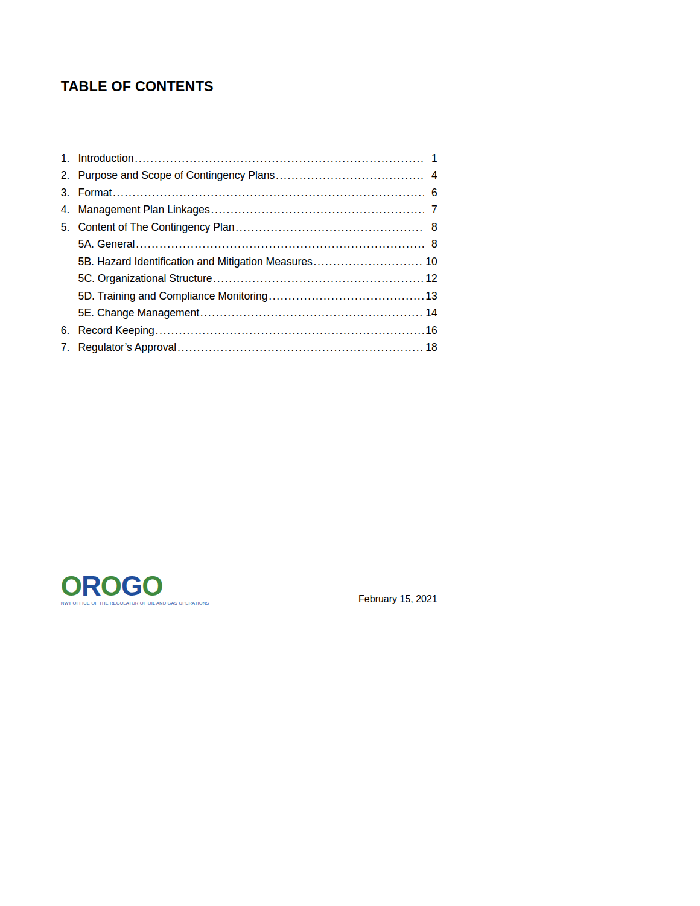TABLE OF CONTENTS
1. Introduction ........................................................................................................... 1
2. Purpose and Scope of Contingency Plans ............................................................. 4
3. Format .................................................................................................................. 6
4. Management Plan Linkages ..................................................................................... 7
5. Content of The Contingency Plan ............................................................................. 8
5A. General ................................................................................................................. 8
5B. Hazard Identification and Mitigation Measures .................................................... 10
5C. Organizational Structure ..................................................................................... 12
5D. Training and Compliance Monitoring .................................................................... 13
5E. Change Management .......................................................................................... 14
6. Record Keeping ..................................................................................................... 16
7. Regulator’s Approval .............................................................................................. 18
OROGO
NWT OFFICE OF THE REGULATOR OF OIL AND GAS OPERATIONS
February 15, 2021